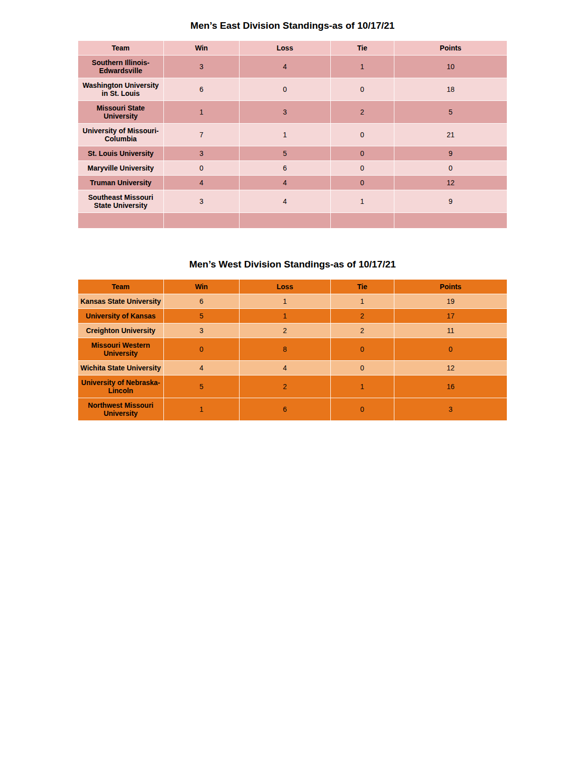Men’s East Division Standings-as of 10/17/21
| Team | Win | Loss | Tie | Points |
| --- | --- | --- | --- | --- |
| Southern Illinois-Edwardsville | 3 | 4 | 1 | 10 |
| Washington University in St. Louis | 6 | 0 | 0 | 18 |
| Missouri State University | 1 | 3 | 2 | 5 |
| University of Missouri-Columbia | 7 | 1 | 0 | 21 |
| St. Louis University | 3 | 5 | 0 | 9 |
| Maryville University | 0 | 6 | 0 | 0 |
| Truman University | 4 | 4 | 0 | 12 |
| Southeast Missouri State University | 3 | 4 | 1 | 9 |
Men’s West Division Standings-as of 10/17/21
| Team | Win | Loss | Tie | Points |
| --- | --- | --- | --- | --- |
| Kansas State University | 6 | 1 | 1 | 19 |
| University of Kansas | 5 | 1 | 2 | 17 |
| Creighton University | 3 | 2 | 2 | 11 |
| Missouri Western University | 0 | 8 | 0 | 0 |
| Wichita State University | 4 | 4 | 0 | 12 |
| University of Nebraska-Lincoln | 5 | 2 | 1 | 16 |
| Northwest Missouri University | 1 | 6 | 0 | 3 |